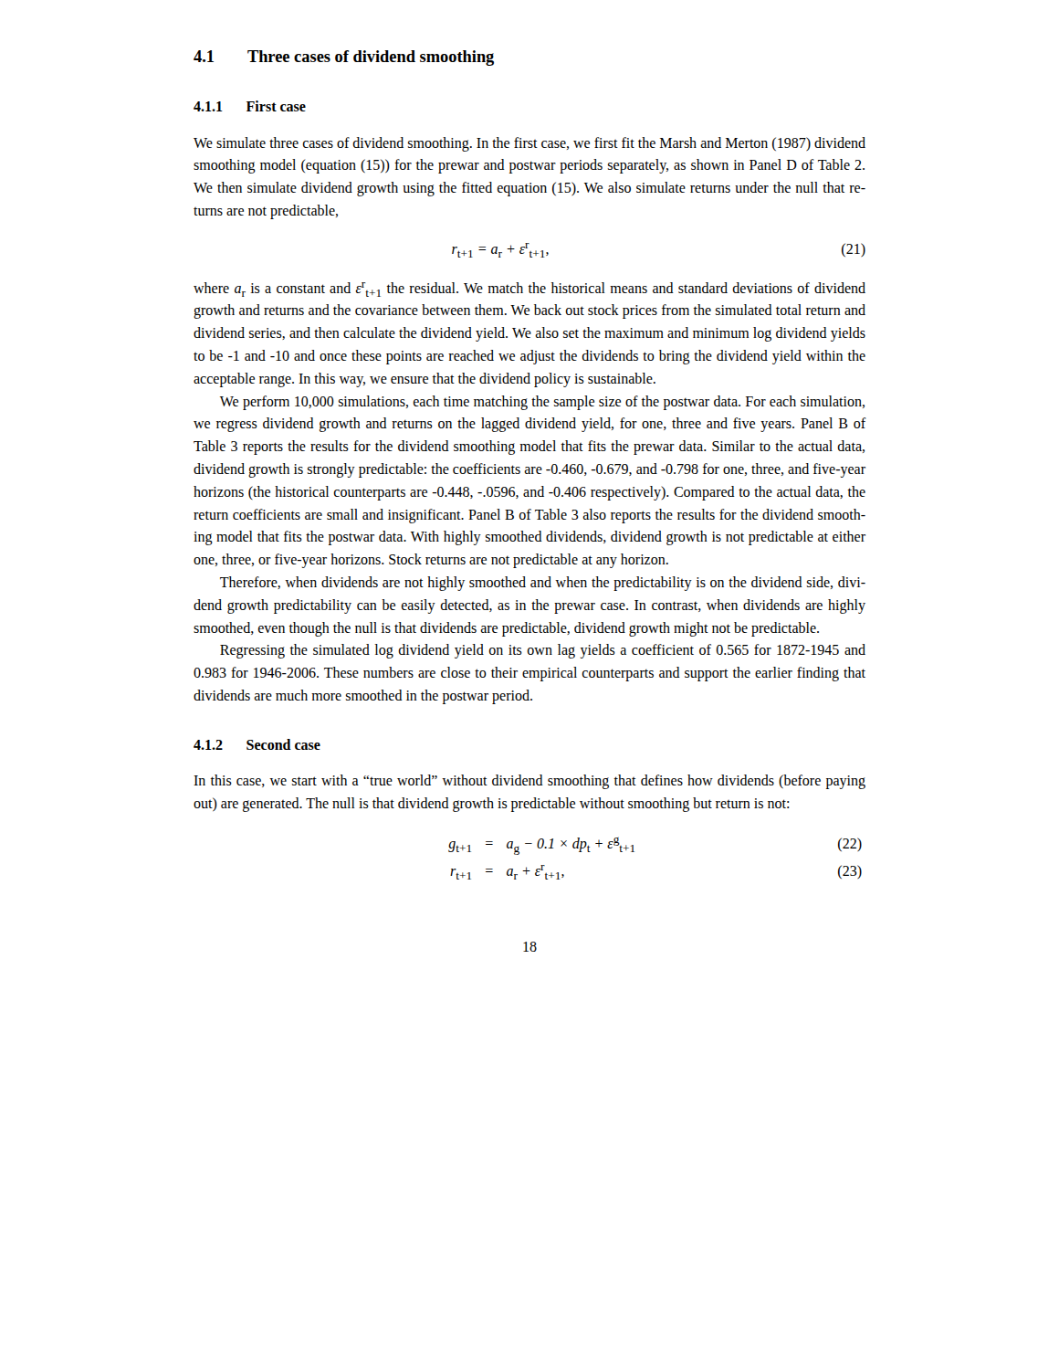4.1 Three cases of dividend smoothing
4.1.1 First case
We simulate three cases of dividend smoothing. In the first case, we first fit the Marsh and Merton (1987) dividend smoothing model (equation (15)) for the prewar and postwar periods separately, as shown in Panel D of Table 2. We then simulate dividend growth using the fitted equation (15). We also simulate returns under the null that returns are not predictable,
rt+1 = ar + εrt+1,
(21)
where ar is a constant and εrt+1 the residual. We match the historical means and standard deviations of dividend growth and returns and the covariance between them. We back out stock prices from the simulated total return and dividend series, and then calculate the dividend yield. We also set the maximum and minimum log dividend yields to be -1 and -10 and once these points are reached we adjust the dividends to bring the dividend yield within the acceptable range. In this way, we ensure that the dividend policy is sustainable.
We perform 10,000 simulations, each time matching the sample size of the postwar data. For each simulation, we regress dividend growth and returns on the lagged dividend yield, for one, three and five years. Panel B of Table 3 reports the results for the dividend smoothing model that fits the prewar data. Similar to the actual data, dividend growth is strongly predictable: the coefficients are -0.460, -0.679, and -0.798 for one, three, and five-year horizons (the historical counterparts are -0.448, -.0596, and -0.406 respectively). Compared to the actual data, the return coefficients are small and insignificant. Panel B of Table 3 also reports the results for the dividend smoothing model that fits the postwar data. With highly smoothed dividends, dividend growth is not predictable at either one, three, or five-year horizons. Stock returns are not predictable at any horizon.
Therefore, when dividends are not highly smoothed and when the predictability is on the dividend side, dividend growth predictability can be easily detected, as in the prewar case. In contrast, when dividends are highly smoothed, even though the null is that dividends are predictable, dividend growth might not be predictable.
Regressing the simulated log dividend yield on its own lag yields a coefficient of 0.565 for 1872-1945 and 0.983 for 1946-2006. These numbers are close to their empirical counterparts and support the earlier finding that dividends are much more smoothed in the postwar period.
4.1.2 Second case
In this case, we start with a “true world” without dividend smoothing that defines how dividends (before paying out) are generated. The null is that dividend growth is predictable without smoothing but return is not:
| g t+1 | = | a g − 0.1 × dp t + ε g t+1 | (22) |
| r t+1 | = | a r + ε r t+1 , | (23) |
18